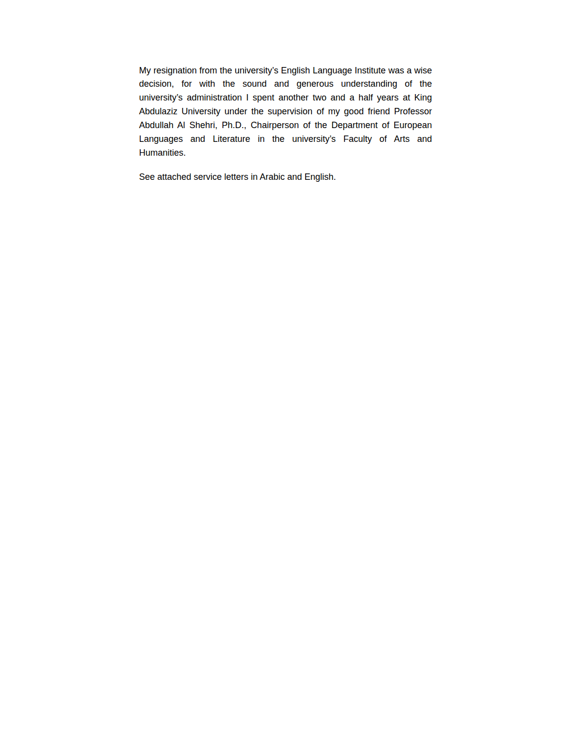My resignation from the university’s English Language Institute was a wise decision, for with the sound and generous understanding of the university’s administration I spent another two and a half years at King Abdulaziz University under the supervision of my good friend Professor Abdullah Al Shehri, Ph.D., Chairperson of the Department of European Languages and Literature in the university’s Faculty of Arts and Humanities.
See attached service letters in Arabic and English.